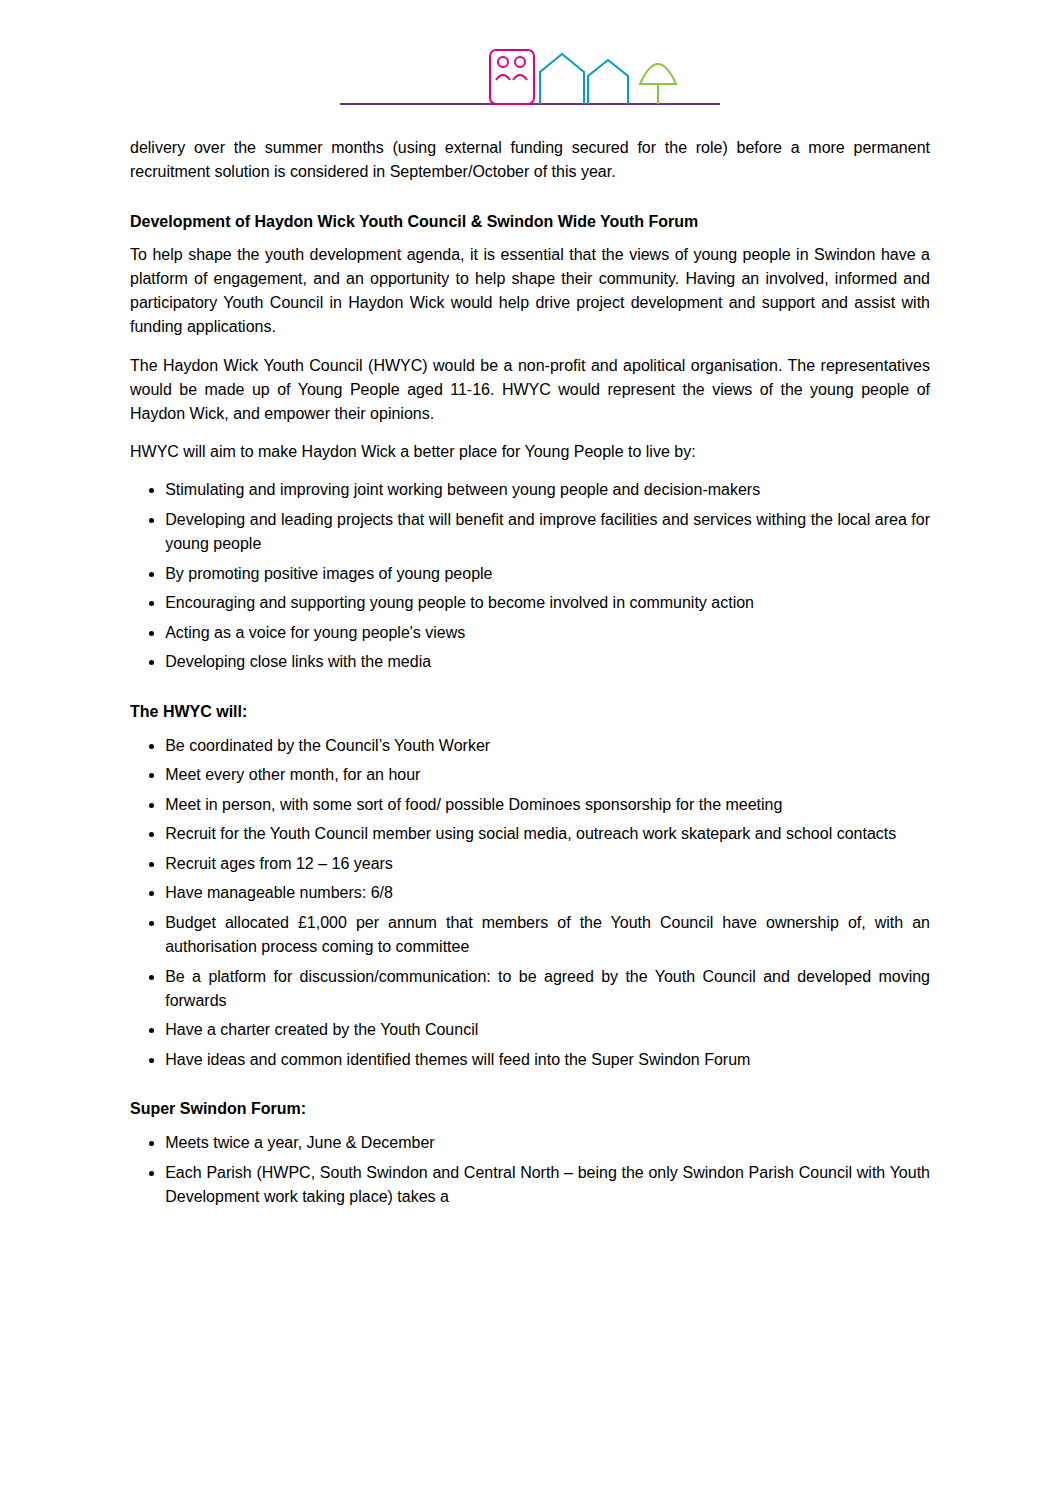delivery over the summer months (using external funding secured for the role) before a more permanent recruitment solution is considered in September/October of this year.
Development of Haydon Wick Youth Council & Swindon Wide Youth Forum
To help shape the youth development agenda, it is essential that the views of young people in Swindon have a platform of engagement, and an opportunity to help shape their community. Having an involved, informed and participatory Youth Council in Haydon Wick would help drive project development and support and assist with funding applications.
The Haydon Wick Youth Council (HWYC) would be a non-profit and apolitical organisation. The representatives would be made up of Young People aged 11-16. HWYC would represent the views of the young people of Haydon Wick, and empower their opinions.
HWYC will aim to make Haydon Wick a better place for Young People to live by:
Stimulating and improving joint working between young people and decision-makers
Developing and leading projects that will benefit and improve facilities and services withing the local area for young people
By promoting positive images of young people
Encouraging and supporting young people to become involved in community action
Acting as a voice for young people's views
Developing close links with the media
The HWYC will:
Be coordinated by the Council’s Youth Worker
Meet every other month, for an hour
Meet in person, with some sort of food/ possible Dominoes sponsorship for the meeting
Recruit for the Youth Council member using social media, outreach work skatepark and school contacts
Recruit ages from 12 – 16 years
Have manageable numbers: 6/8
Budget allocated £1,000 per annum that members of the Youth Council have ownership of, with an authorisation process coming to committee
Be a platform for discussion/communication: to be agreed by the Youth Council and developed moving forwards
Have a charter created by the Youth Council
Have ideas and common identified themes will feed into the Super Swindon Forum
Super Swindon Forum:
Meets twice a year, June & December
Each Parish (HWPC, South Swindon and Central North – being the only Swindon Parish Council with Youth Development work taking place) takes a